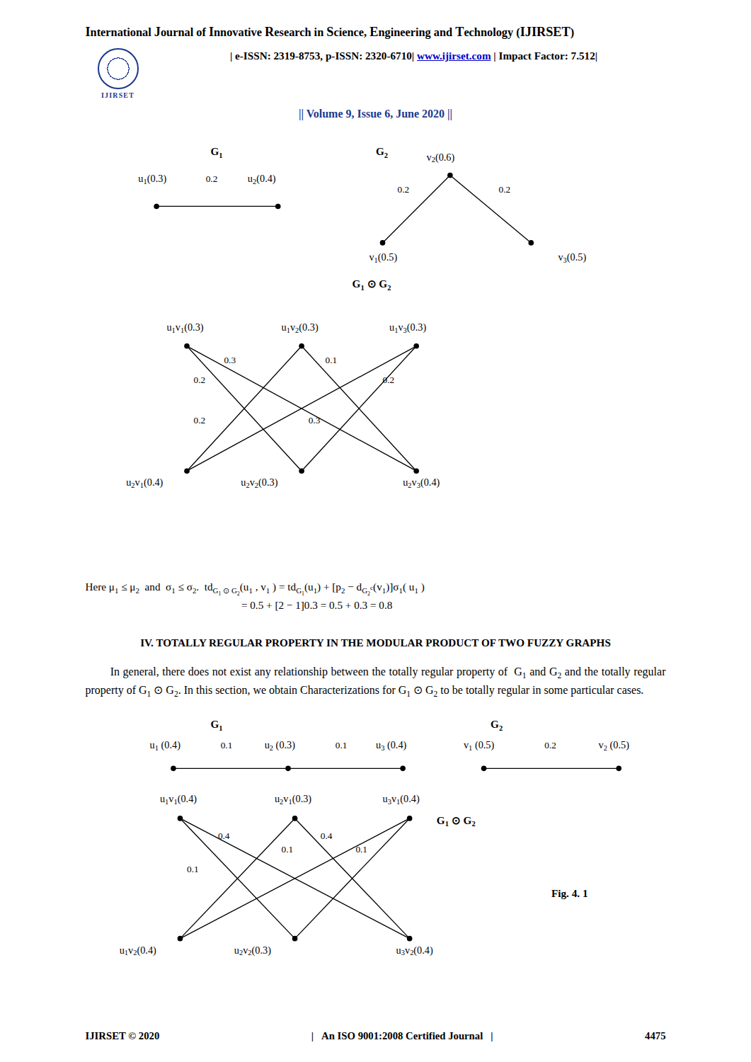International Journal of Innovative Research in Science, Engineering and Technology (IJIRSET)
IJIRSET
| e-ISSN: 2319-8753, p-ISSN: 2320-6710| www.ijirset.com | Impact Factor: 7.512|
|| Volume 9, Issue 6, June 2020 ||
G1 G2 u1(0.3) 0.2 u2(0.4) v2(0.6) 0.2 0.2 v1(0.5) v3(0.5) G1 ⊙ G2 u1v1(0.3) u1v2(0.3) u1v3(0.3) u2v1(0.4) u2v2(0.3) u2v3(0.4) 0.3 0.1 0.2 0.2 0.2 0.3
Here μ1 ≤ μ2 and σ1 ≤ σ2. tdG1 ⊙ G2(u1 , v1 ) = tdG1(u1) + [p2 − dG2c(v1)]σ1( u1 )
= 0.5 + [2 − 1]0.3 = 0.5 + 0.3 = 0.8
IV. TOTALLY REGULAR PROPERTY IN THE MODULAR PRODUCT OF TWO FUZZY GRAPHS
In general, there does not exist any relationship between the totally regular property of G1 and G2 and the totally regular property of G1 ⊙ G2. In this section, we obtain Characterizations for G1 ⊙ G2 to be totally regular in some particular cases.
G1 G2 u1 (0.4) 0.1 u2 (0.3) 0.1 u3 (0.4) v1 (0.5) 0.2 v2 (0.5) u1v1(0.4) u2v1(0.3) u3v1(0.4) u1v2(0.4) u2v2(0.3) u3v2(0.4) 0.4 0.4 0.1 0.1 0.1 G1 ⊙ G2 Fig. 4. 1
Fig. 4.1
IJIRSET © 2020
| An ISO 9001:2008 Certified Journal |
4475